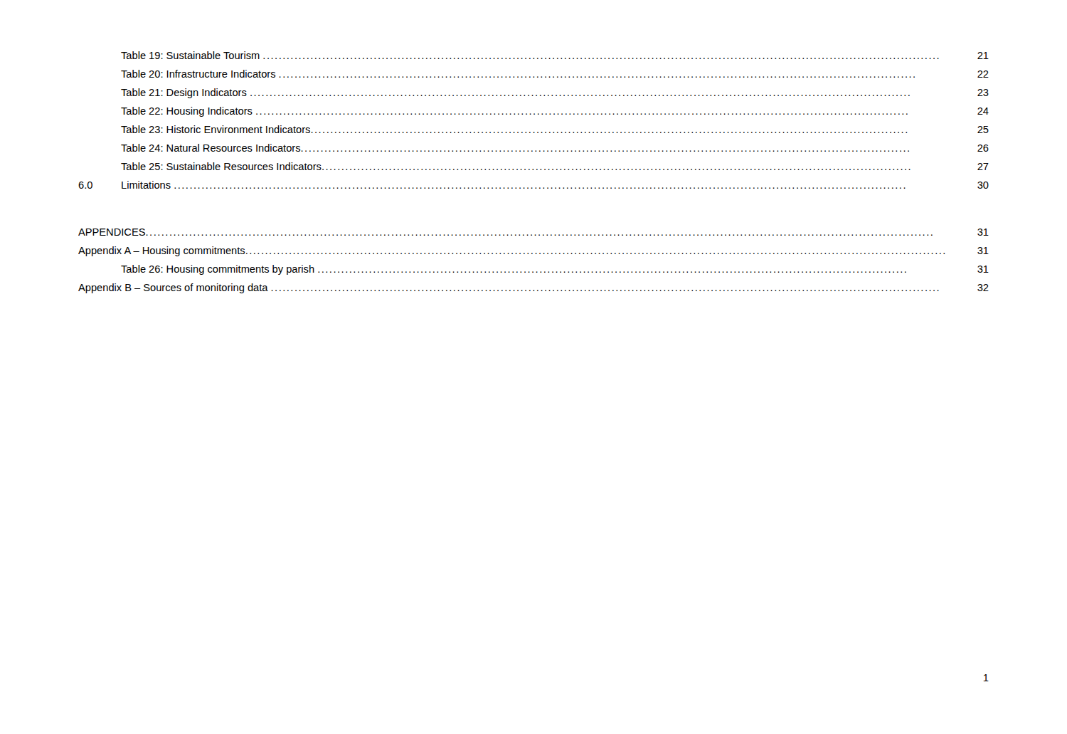21 Table 19: Sustainable Tourism ...........................................................................................................................................................................
22 Table 20: Infrastructure Indicators .................................................................................................................................................................
23 Table 21: Design Indicators .......................................................................................................................................................................
24 Table 22: Housing Indicators .....................................................................................................................................................................
25 Table 23: Historic Environment Indicators.......................................................................................................................................................
26 Table 24: Natural Resources Indicators..........................................................................................................................................................
27 Table 25: Sustainable Resources Indicators.....................................................................................................................................................
30 6.0 Limitations .........................................................................................................................................................................................
31 APPENDICES.......................................................................................................................................................................................................
31 Appendix A – Housing commitments.................................................................................................................................................................................
31 Table 26: Housing commitments by parish .....................................................................................................................................................
32 Appendix B – Sources of monitoring data .........................................................................................................................................................................
1